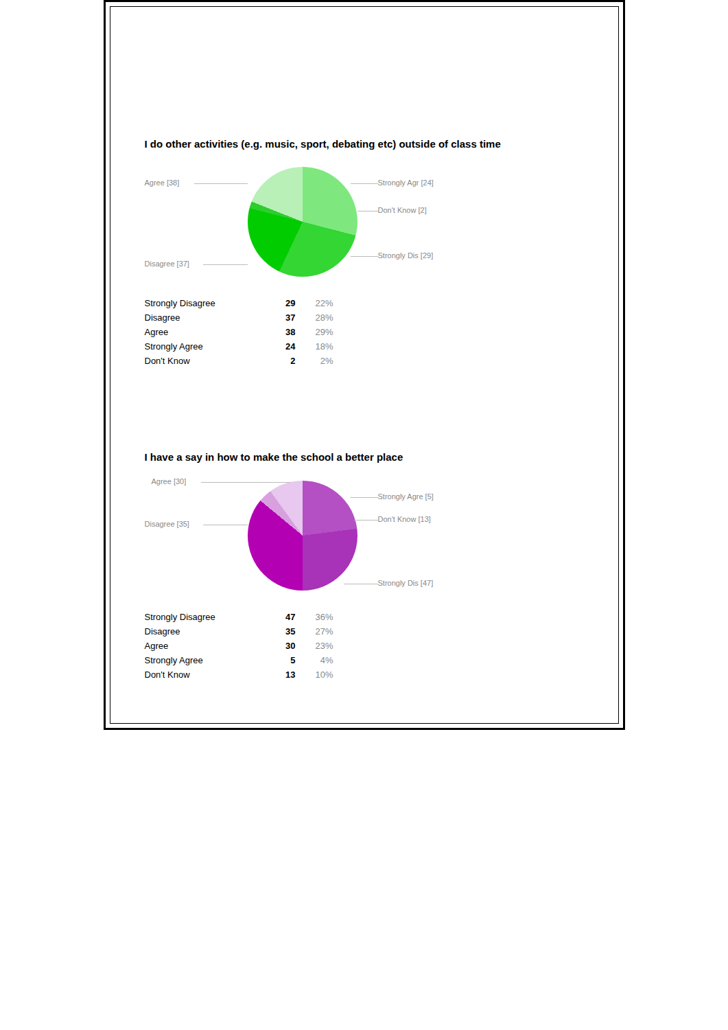I do other activities (e.g. music, sport, debating etc) outside of class time
Agree [38]
Disagree [37]
Strongly Agr [24]
Don't Know [2]
Strongly Dis [29]
| Strongly Disagree | 29 | 22% |
| Disagree | 37 | 28% |
| Agree | 38 | 29% |
| Strongly Agree | 24 | 18% |
| Don't Know | 2 | 2% |
I have a say in how to make the school a better place
Agree [30]
Disagree [35]
Strongly Agre [5]
Don't Know [13]
Strongly Dis [47]
| Strongly Disagree | 47 | 36% |
| Disagree | 35 | 27% |
| Agree | 30 | 23% |
| Strongly Agree | 5 | 4% |
| Don't Know | 13 | 10% |